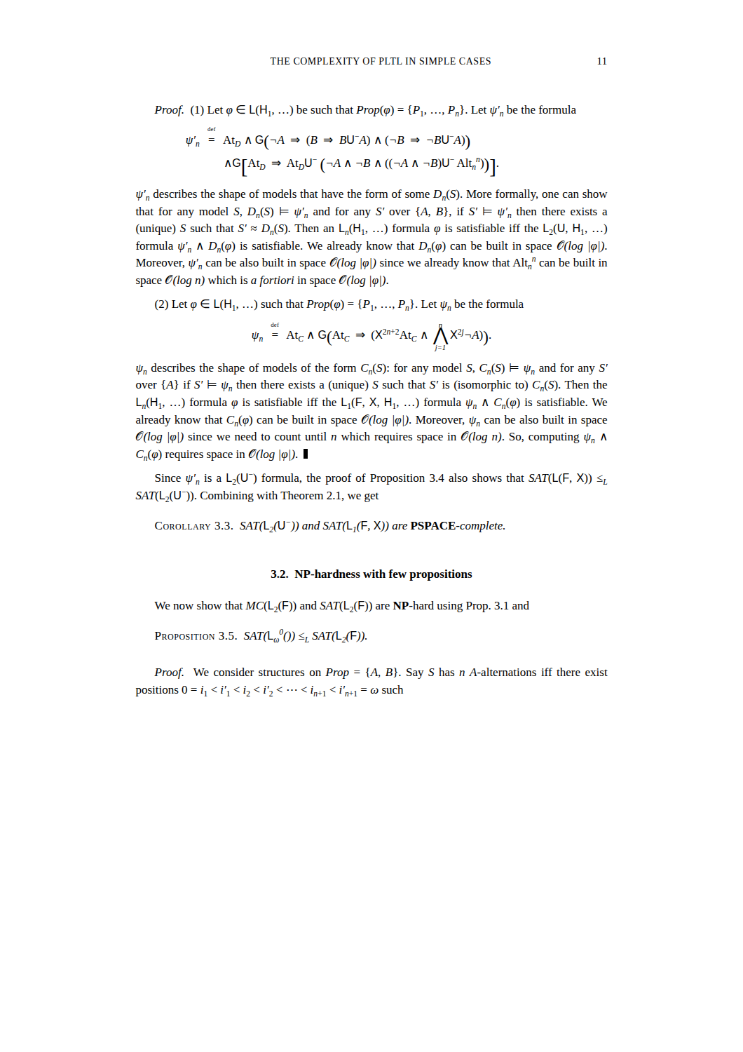THE COMPLEXITY OF PLTL IN SIMPLE CASES 11
Proof. (1) Let φ ∈ L(H1, …) be such that Prop(φ) = {P1, …, Pn}. Let ψ′n be the formula
ψ′n def= AtD ∧ G(¬A ⇒ (B ⇒ BU−A) ∧ (¬B ⇒ ¬B U−A))
∧G[AtD ⇒ AtD U− (¬A ∧ ¬B ∧ ((¬A ∧ ¬B)U− Altnn))].
ψ′n describes the shape of models that have the form of some Dn(S). More formally, one can show that for any model S, Dn(S) ⊨ ψ′n and for any S′ over {A, B}, if S′ ⊨ ψ′n then there exists a (unique) S such that S′ ≈ Dn(S). Then an Ln(H1, …) formula φ is satisfiable iff the L2(U, H1, …) formula ψ′n ∧ Dn(φ) is satisfiable. We already know that Dn(φ) can be built in space 𝒪(log |φ|). Moreover, ψ′n can be also built in space 𝒪(log |φ|) since we already know that Altnn can be built in space 𝒪(log n) which is a fortiori in space 𝒪(log |φ|).
(2) Let φ ∈ L(H1, …) such that Prop(φ) = {P1, …, Pn}. Let ψn be the formula
ψn def= AtC ∧ G(AtC ⇒ (X2n+2AtC ∧ n⋀j=1 X2j¬A)).
ψn describes the shape of models of the form Cn(S): for any model S, Cn(S) ⊨ ψn and for any S′ over {A} if S′ ⊨ ψn then there exists a (unique) S such that S′ is (isomorphic to) Cn(S). Then the Ln(H1, …) formula φ is satisfiable iff the L1(F, X, H1, …) formula ψn ∧ Cn(φ) is satisfiable. We already know that Cn(φ) can be built in space 𝒪(log |φ|). Moreover, ψn can be also built in space 𝒪(log |φ|) since we need to count until n which requires space in 𝒪(log n). So, computing ψn ∧ Cn(φ) requires space in 𝒪(log |φ|).
Since ψ′n is a L2(U−) formula, the proof of Proposition 3.4 also shows that SAT(L(F, X)) ≤L SAT(L2(U−)). Combining with Theorem 2.1, we get
Corollary 3.3. SAT(L2(U−)) and SAT(L1(F, X)) are PSPACE-complete.
3.2. NP-hardness with few propositions
We now show that MC(L2(F)) and SAT(L2(F)) are NP-hard using Prop. 3.1 and
Proposition 3.5. SAT(Lω0()) ≤L SAT(L2(F)).
Proof. We consider structures on Prop = {A, B}. Say S has n A-alternations iff there exist positions 0 = i1 < i′1 < i2 < i′2 < ⋯ < in+1 < i′n+1 = ω such